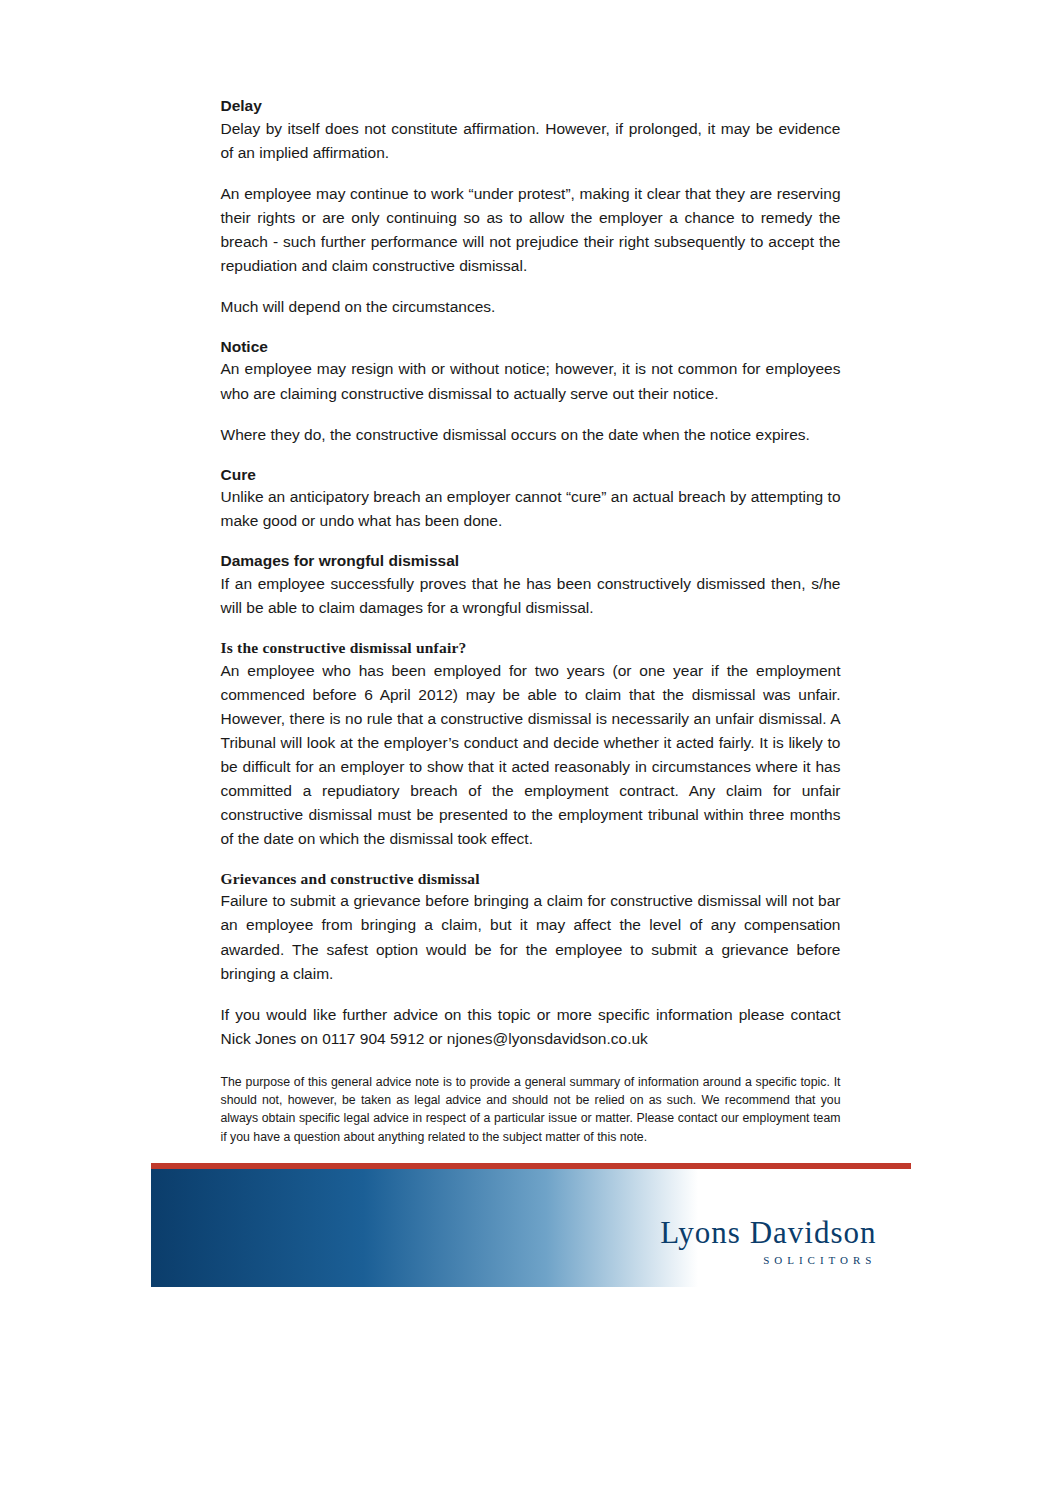Delay
Delay by itself does not constitute affirmation. However, if prolonged, it may be evidence of an implied affirmation.
An employee may continue to work “under protest”, making it clear that they are reserving their rights or are only continuing so as to allow the employer a chance to remedy the breach - such further performance will not prejudice their right subsequently to accept the repudiation and claim constructive dismissal.
Much will depend on the circumstances.
Notice
An employee may resign with or without notice; however, it is not common for employees who are claiming constructive dismissal to actually serve out their notice.
Where they do, the constructive dismissal occurs on the date when the notice expires.
Cure
Unlike an anticipatory breach an employer cannot “cure” an actual breach by attempting to make good or undo what has been done.
Damages for wrongful dismissal
If an employee successfully proves that he has been constructively dismissed then, s/he will be able to claim damages for a wrongful dismissal.
Is the constructive dismissal unfair?
An employee who has been employed for two years (or one year if the employment commenced before 6 April 2012) may be able to claim that the dismissal was unfair. However, there is no rule that a constructive dismissal is necessarily an unfair dismissal. A Tribunal will look at the employer’s conduct and decide whether it acted fairly. It is likely to be difficult for an employer to show that it acted reasonably in circumstances where it has committed a repudiatory breach of the employment contract. Any claim for unfair constructive dismissal must be presented to the employment tribunal within three months of the date on which the dismissal took effect.
Grievances and constructive dismissal
Failure to submit a grievance before bringing a claim for constructive dismissal will not bar an employee from bringing a claim, but it may affect the level of any compensation awarded. The safest option would be for the employee to submit a grievance before bringing a claim.
If you would like further advice on this topic or more specific information please contact Nick Jones on 0117 904 5912 or njones@lyonsdavidson.co.uk
The purpose of this general advice note is to provide a general summary of information around a specific topic. It should not, however, be taken as legal advice and should not be relied on as such. We recommend that you always obtain specific legal advice in respect of a particular issue or matter. Please contact our employment team if you have a question about anything related to the subject matter of this note.
T: 0117 904 6000
E: enquiries@lyonsdavidson.co.uk
W: www.lyonsdavidson.co.uk
@LyonsDavidson
f
g+
t
Lyons Davidson
Solicitors